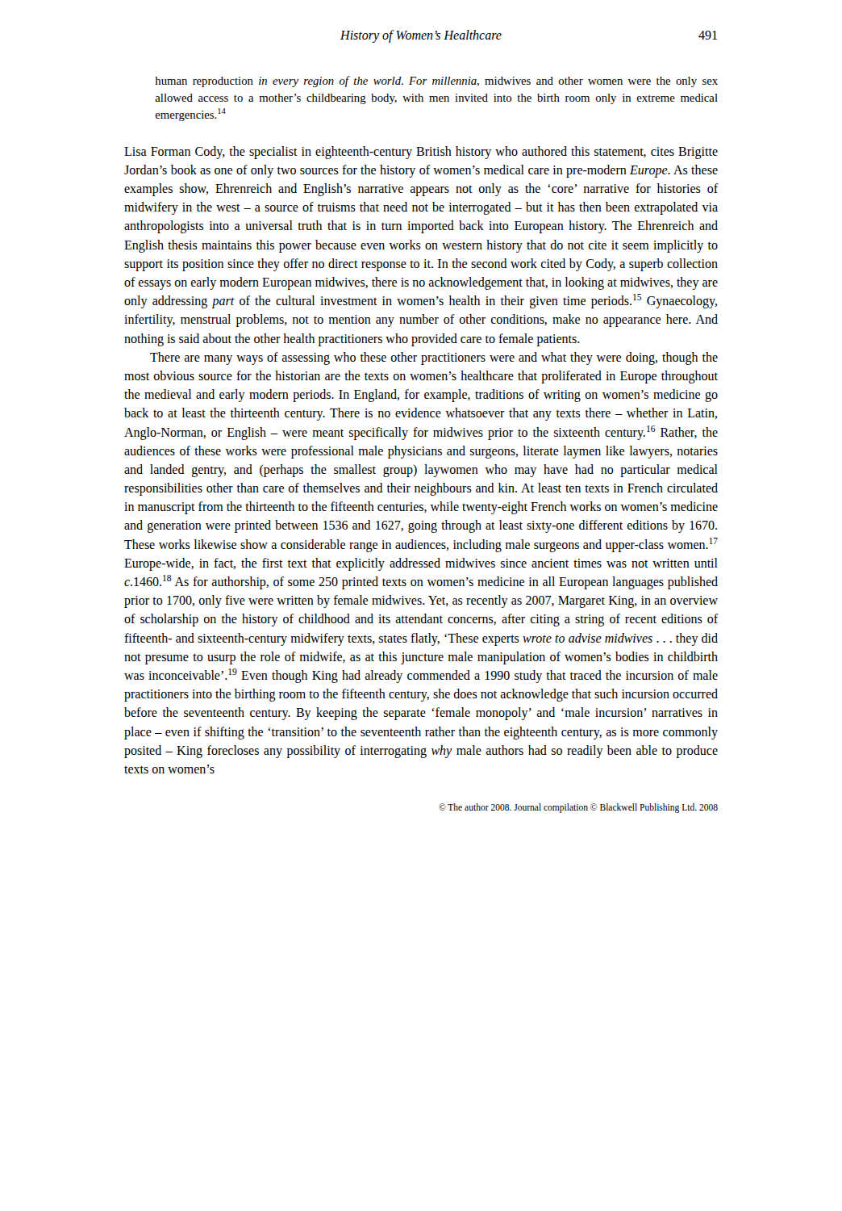History of Women’s Healthcare 491
human reproduction in every region of the world. For millennia, midwives and other women were the only sex allowed access to a mother’s childbearing body, with men invited into the birth room only in extreme medical emergencies.14
Lisa Forman Cody, the specialist in eighteenth-century British history who authored this statement, cites Brigitte Jordan’s book as one of only two sources for the history of women’s medical care in pre-modern Europe. As these examples show, Ehrenreich and English’s narrative appears not only as the ‘core’ narrative for histories of midwifery in the west – a source of truisms that need not be interrogated – but it has then been extrapolated via anthropologists into a universal truth that is in turn imported back into European history. The Ehrenreich and English thesis maintains this power because even works on western history that do not cite it seem implicitly to support its position since they offer no direct response to it. In the second work cited by Cody, a superb collection of essays on early modern European midwives, there is no acknowledgement that, in looking at midwives, they are only addressing part of the cultural investment in women’s health in their given time periods.15 Gynaecology, infertility, menstrual problems, not to mention any number of other conditions, make no appearance here. And nothing is said about the other health practitioners who provided care to female patients.
There are many ways of assessing who these other practitioners were and what they were doing, though the most obvious source for the historian are the texts on women’s healthcare that proliferated in Europe throughout the medieval and early modern periods. In England, for example, traditions of writing on women’s medicine go back to at least the thirteenth century. There is no evidence whatsoever that any texts there – whether in Latin, Anglo-Norman, or English – were meant specifically for midwives prior to the sixteenth century.16 Rather, the audiences of these works were professional male physicians and surgeons, literate laymen like lawyers, notaries and landed gentry, and (perhaps the smallest group) laywomen who may have had no particular medical responsibilities other than care of themselves and their neighbours and kin. At least ten texts in French circulated in manuscript from the thirteenth to the fifteenth centuries, while twenty-eight French works on women’s medicine and generation were printed between 1536 and 1627, going through at least sixty-one different editions by 1670. These works likewise show a considerable range in audiences, including male surgeons and upper-class women.17 Europe-wide, in fact, the first text that explicitly addressed midwives since ancient times was not written until c.1460.18 As for authorship, of some 250 printed texts on women’s medicine in all European languages published prior to 1700, only five were written by female midwives. Yet, as recently as 2007, Margaret King, in an overview of scholarship on the history of childhood and its attendant concerns, after citing a string of recent editions of fifteenth- and sixteenth-century midwifery texts, states flatly, ‘These experts wrote to advise midwives . . . they did not presume to usurp the role of midwife, as at this juncture male manipulation of women’s bodies in childbirth was inconceivable’.19 Even though King had already commended a 1990 study that traced the incursion of male practitioners into the birthing room to the fifteenth century, she does not acknowledge that such incursion occurred before the seventeenth century. By keeping the separate ‘female monopoly’ and ‘male incursion’ narratives in place – even if shifting the ‘transition’ to the seventeenth rather than the eighteenth century, as is more commonly posited – King forecloses any possibility of interrogating why male authors had so readily been able to produce texts on women’s
© The author 2008. Journal compilation © Blackwell Publishing Ltd. 2008